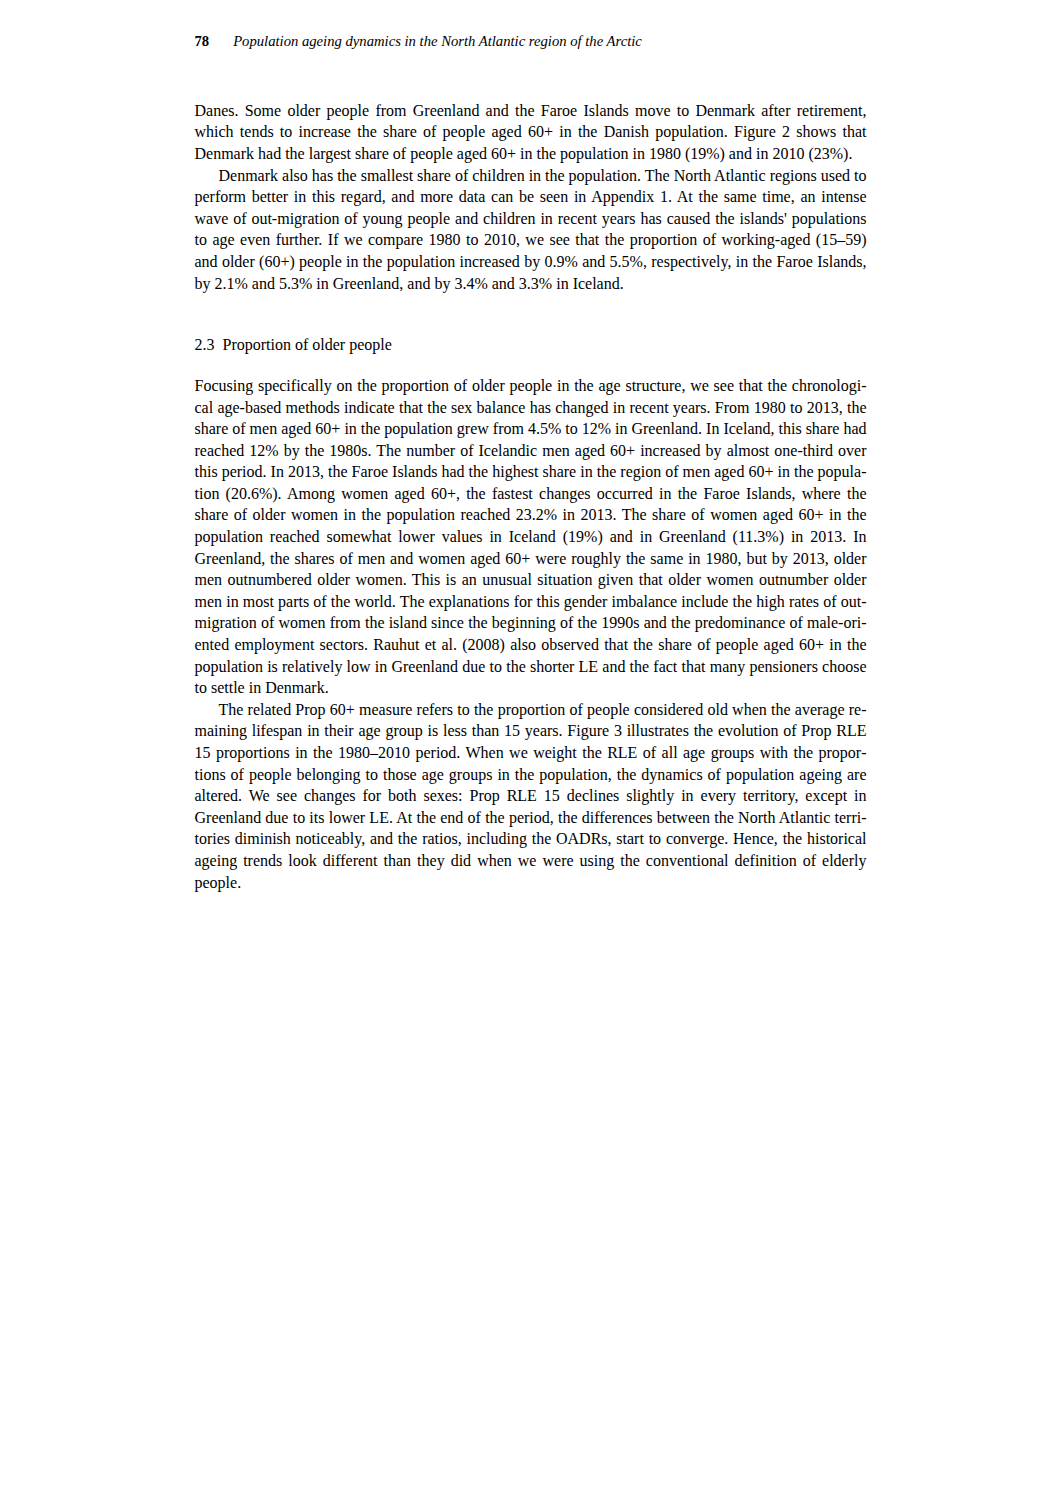78 Population ageing dynamics in the North Atlantic region of the Arctic
Danes. Some older people from Greenland and the Faroe Islands move to Denmark after retirement, which tends to increase the share of people aged 60+ in the Danish population. Figure 2 shows that Denmark had the largest share of people aged 60+ in the population in 1980 (19%) and in 2010 (23%).
Denmark also has the smallest share of children in the population. The North Atlantic regions used to perform better in this regard, and more data can be seen in Appendix 1. At the same time, an intense wave of out-migration of young people and children in recent years has caused the islands' populations to age even further. If we compare 1980 to 2010, we see that the proportion of working-aged (15–59) and older (60+) people in the population increased by 0.9% and 5.5%, respectively, in the Faroe Islands, by 2.1% and 5.3% in Greenland, and by 3.4% and 3.3% in Iceland.
2.3 Proportion of older people
Focusing specifically on the proportion of older people in the age structure, we see that the chronological age-based methods indicate that the sex balance has changed in recent years. From 1980 to 2013, the share of men aged 60+ in the population grew from 4.5% to 12% in Greenland. In Iceland, this share had reached 12% by the 1980s. The number of Icelandic men aged 60+ increased by almost one-third over this period. In 2013, the Faroe Islands had the highest share in the region of men aged 60+ in the population (20.6%). Among women aged 60+, the fastest changes occurred in the Faroe Islands, where the share of older women in the population reached 23.2% in 2013. The share of women aged 60+ in the population reached somewhat lower values in Iceland (19%) and in Greenland (11.3%) in 2013. In Greenland, the shares of men and women aged 60+ were roughly the same in 1980, but by 2013, older men outnumbered older women. This is an unusual situation given that older women outnumber older men in most parts of the world. The explanations for this gender imbalance include the high rates of out-migration of women from the island since the beginning of the 1990s and the predominance of male-oriented employment sectors. Rauhut et al. (2008) also observed that the share of people aged 60+ in the population is relatively low in Greenland due to the shorter LE and the fact that many pensioners choose to settle in Denmark.
The related Prop 60+ measure refers to the proportion of people considered old when the average remaining lifespan in their age group is less than 15 years. Figure 3 illustrates the evolution of Prop RLE 15 proportions in the 1980–2010 period. When we weight the RLE of all age groups with the proportions of people belonging to those age groups in the population, the dynamics of population ageing are altered. We see changes for both sexes: Prop RLE 15 declines slightly in every territory, except in Greenland due to its lower LE. At the end of the period, the differences between the North Atlantic territories diminish noticeably, and the ratios, including the OADRs, start to converge. Hence, the historical ageing trends look different than they did when we were using the conventional definition of elderly people.